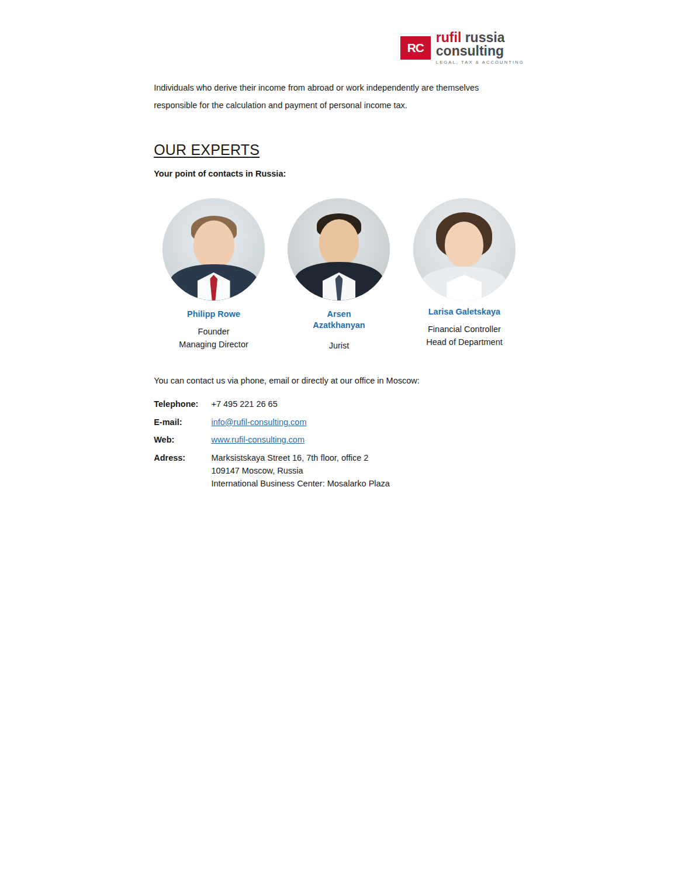RC
rufil russia
consulting
LEGAL, TAX & ACCOUNTING
Individuals who derive their income from abroad or work independently are themselves responsible for the calculation and payment of personal income tax.
OUR EXPERTS
Your point of contacts in Russia:
Philipp Rowe
Founder
Managing Director
Arsen
Azatkhanyan
Jurist
Larisa Galetskaya
Financial Controller
Head of Department
You can contact us via phone, email or directly at our office in Moscow:
| Telephone: | +7 495 221 26 65 |
| E-mail: | info@rufil-consulting.com |
| Web: | www.rufil-consulting.com |
| Adress: | Marksistskaya Street 16, 7th floor, office 2 109147 Moscow, Russia International Business Center: Mosalarko Plaza |